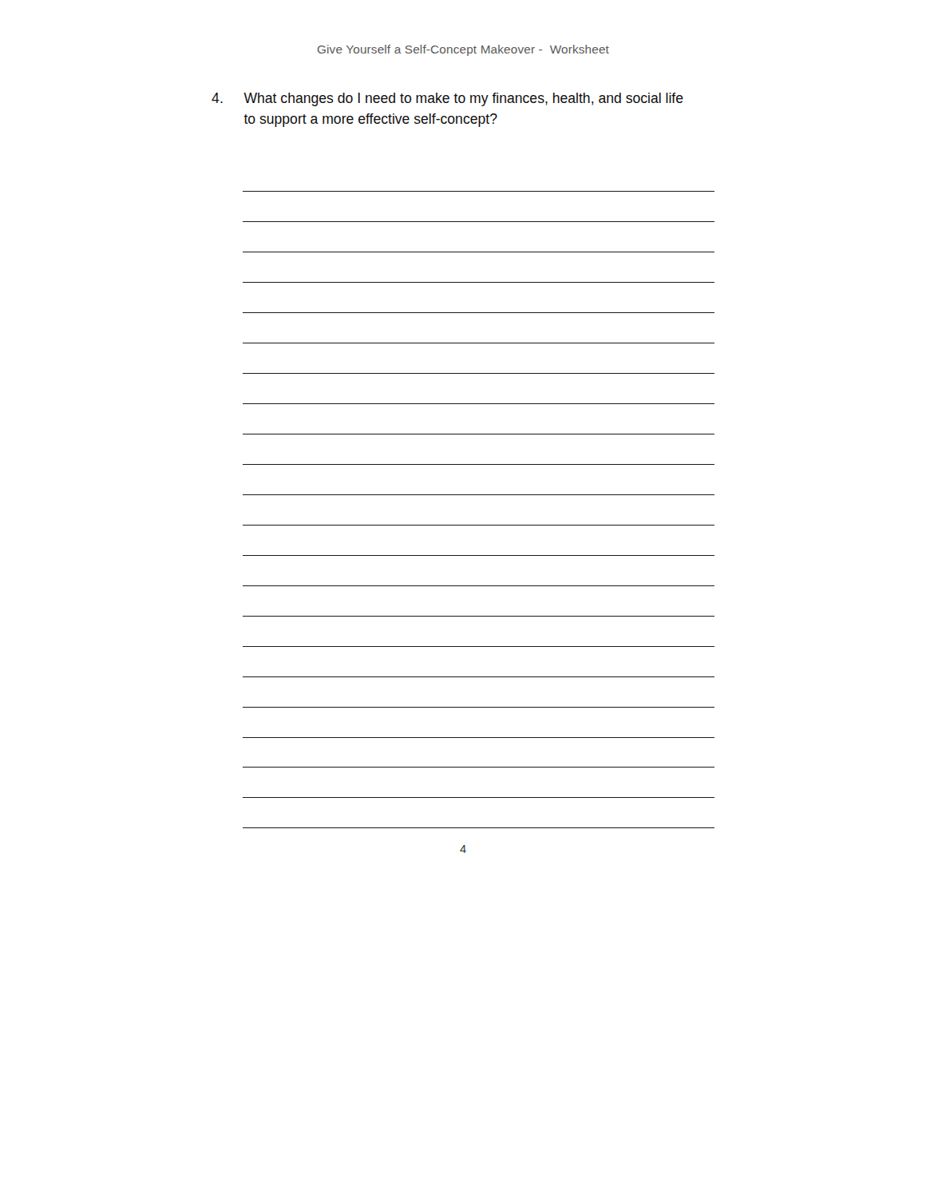Give Yourself a Self-Concept Makeover - Worksheet
4.
What changes do I need to make to my finances, health, and social life to support a more effective self-concept?
4